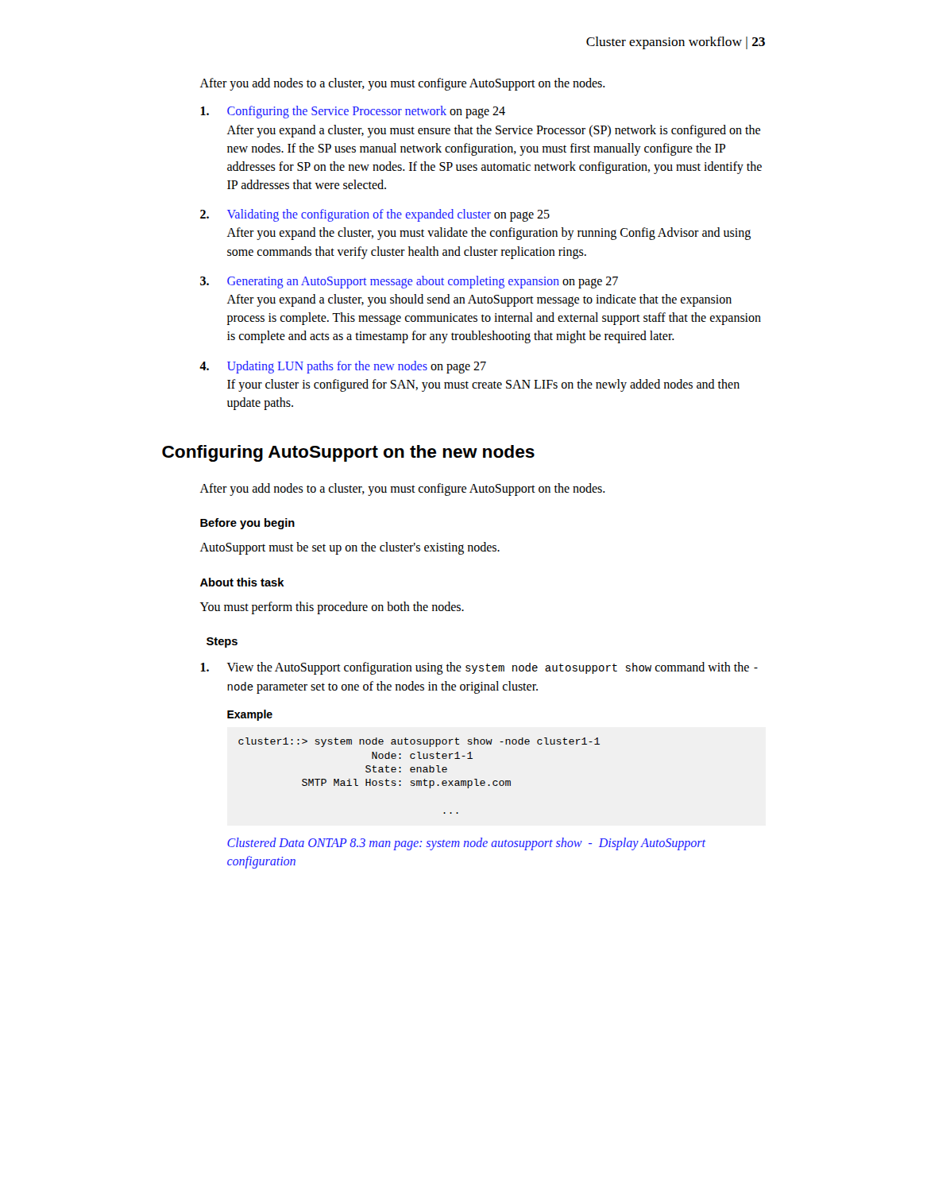Cluster expansion workflow | 23
After you add nodes to a cluster, you must configure AutoSupport on the nodes.
Configuring the Service Processor network on page 24
After you expand a cluster, you must ensure that the Service Processor (SP) network is configured on the new nodes. If the SP uses manual network configuration, you must first manually configure the IP addresses for SP on the new nodes. If the SP uses automatic network configuration, you must identify the IP addresses that were selected.
Validating the configuration of the expanded cluster on page 25
After you expand the cluster, you must validate the configuration by running Config Advisor and using some commands that verify cluster health and cluster replication rings.
Generating an AutoSupport message about completing expansion on page 27
After you expand a cluster, you should send an AutoSupport message to indicate that the expansion process is complete. This message communicates to internal and external support staff that the expansion is complete and acts as a timestamp for any troubleshooting that might be required later.
Updating LUN paths for the new nodes on page 27
If your cluster is configured for SAN, you must create SAN LIFs on the newly added nodes and then update paths.
Configuring AutoSupport on the new nodes
After you add nodes to a cluster, you must configure AutoSupport on the nodes.
Before you begin
AutoSupport must be set up on the cluster's existing nodes.
About this task
You must perform this procedure on both the nodes.
Steps
View the AutoSupport configuration using the system node autosupport show command with the -node parameter set to one of the nodes in the original cluster.
Example
cluster1::> system node autosupport show -node cluster1-1
                     Node: cluster1-1
                    State: enable
          SMTP Mail Hosts: smtp.example.com

                                ...
Clustered Data ONTAP 8.3 man page: system node autosupport show - Display AutoSupport configuration